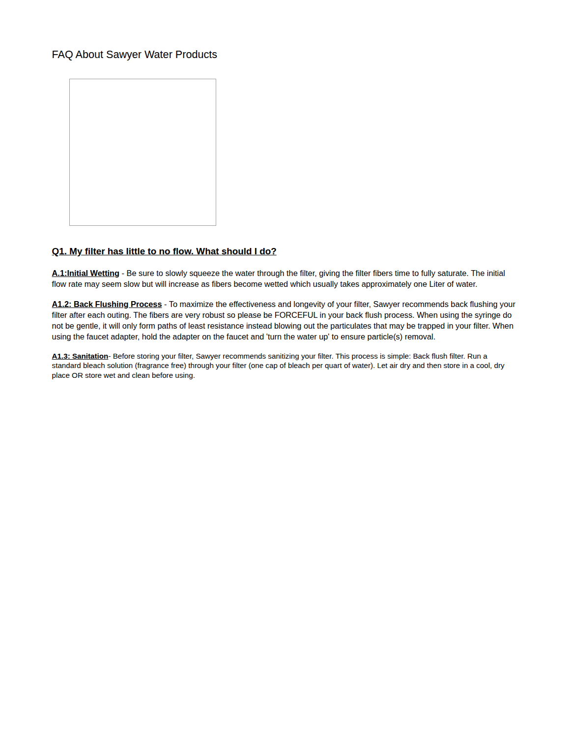FAQ About Sawyer Water Products
Q1. My filter has little to no flow. What should I do?
A.1:Initial Wetting - Be sure to slowly squeeze the water through the filter, giving the filter fibers time to fully saturate. The initial flow rate may seem slow but will increase as fibers become wetted which usually takes approximately one Liter of water.
A1.2: Back Flushing Process - To maximize the effectiveness and longevity of your filter, Sawyer recommends back flushing your filter after each outing. The fibers are very robust so please be FORCEFUL in your back flush process. When using the syringe do not be gentle, it will only form paths of least resistance instead blowing out the particulates that may be trapped in your filter. When using the faucet adapter, hold the adapter on the faucet and 'turn the water up' to ensure particle(s) removal.
A1.3: Sanitation- Before storing your filter, Sawyer recommends sanitizing your filter. This process is simple: Back flush filter. Run a standard bleach solution (fragrance free) through your filter (one cap of bleach per quart of water). Let air dry and then store in a cool, dry place OR store wet and clean before using.